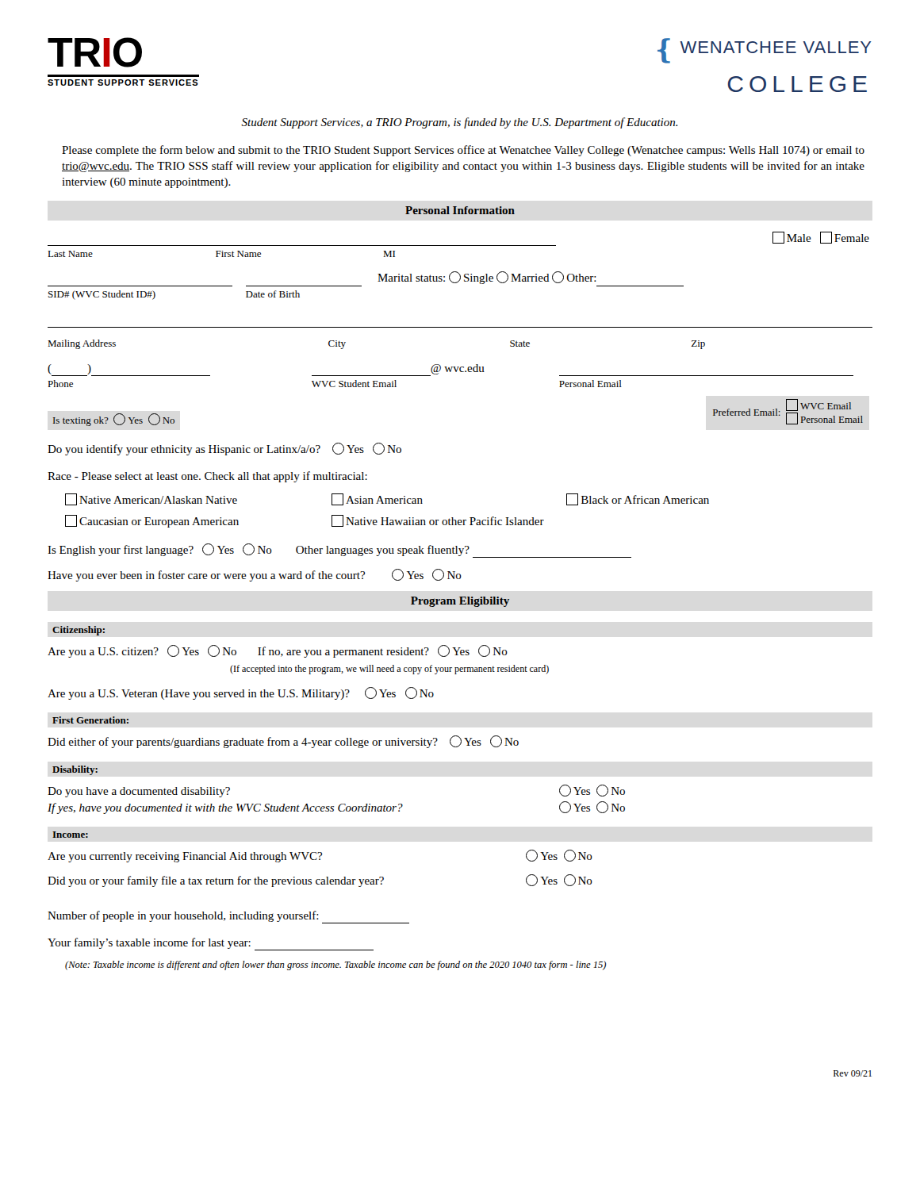TRIO
STUDENT SUPPORT SERVICES
❴WENATCHEE VALLEY
COLLEGE
Student Support Services, a TRIO Program, is funded by the U.S. Department of Education.
Please complete the form below and submit to the TRIO Student Support Services office at Wenatchee Valley College (Wenatchee campus: Wells Hall 1074) or email to trio@wvc.edu. The TRIO SSS staff will review your application for eligibility and contact you within 1-3 business days. Eligible students will be invited for an intake interview (60 minute appointment).
Personal Information
| | Male Female |
| / Last Name / First Name / MI / | |
| | | Marital status: Single Married Other: |
| SID# (WVC Student ID#) | Date of Birth | |
| Mailing Address | City | State | Zip |
| ( ) | @ wvc.edu | |
| Phone | WVC Student Email | Personal Email |
| Is texting ok? Yes No | Preferred Email: WVC Email Personal Email |
Do you identify your ethnicity as Hispanic or Latinx/a/o? Yes No
Race - Please select at least one. Check all that apply if multiracial:
| Native American/Alaskan Native | Asian American | Black or African American |
| Caucasian or European American | Native Hawaiian or other Pacific Islander |
Is English your first language? Yes No Other languages you speak fluently?
Have you ever been in foster care or were you a ward of the court? Yes No
Program Eligibility
Citizenship:
Are you a U.S. citizen? Yes No If no, are you a permanent resident? Yes No
(If accepted into the program, we will need a copy of your permanent resident card)
Are you a U.S. Veteran (Have you served in the U.S. Military)? Yes No
First Generation:
Did either of your parents/guardians graduate from a 4-year college or university? Yes No
Disability:
| Do you have a documented disability? | Yes No |
| If yes, have you documented it with the WVC Student Access Coordinator? | Yes No |
Income:
| Are you currently receiving Financial Aid through WVC? | Yes No |
| Did you or your family file a tax return for the previous calendar year? | Yes No |
Number of people in your household, including yourself:
Your family’s taxable income for last year:
(Note: Taxable income is different and often lower than gross income. Taxable income can be found on the 2020 1040 tax form - line 15)
Rev 09/21